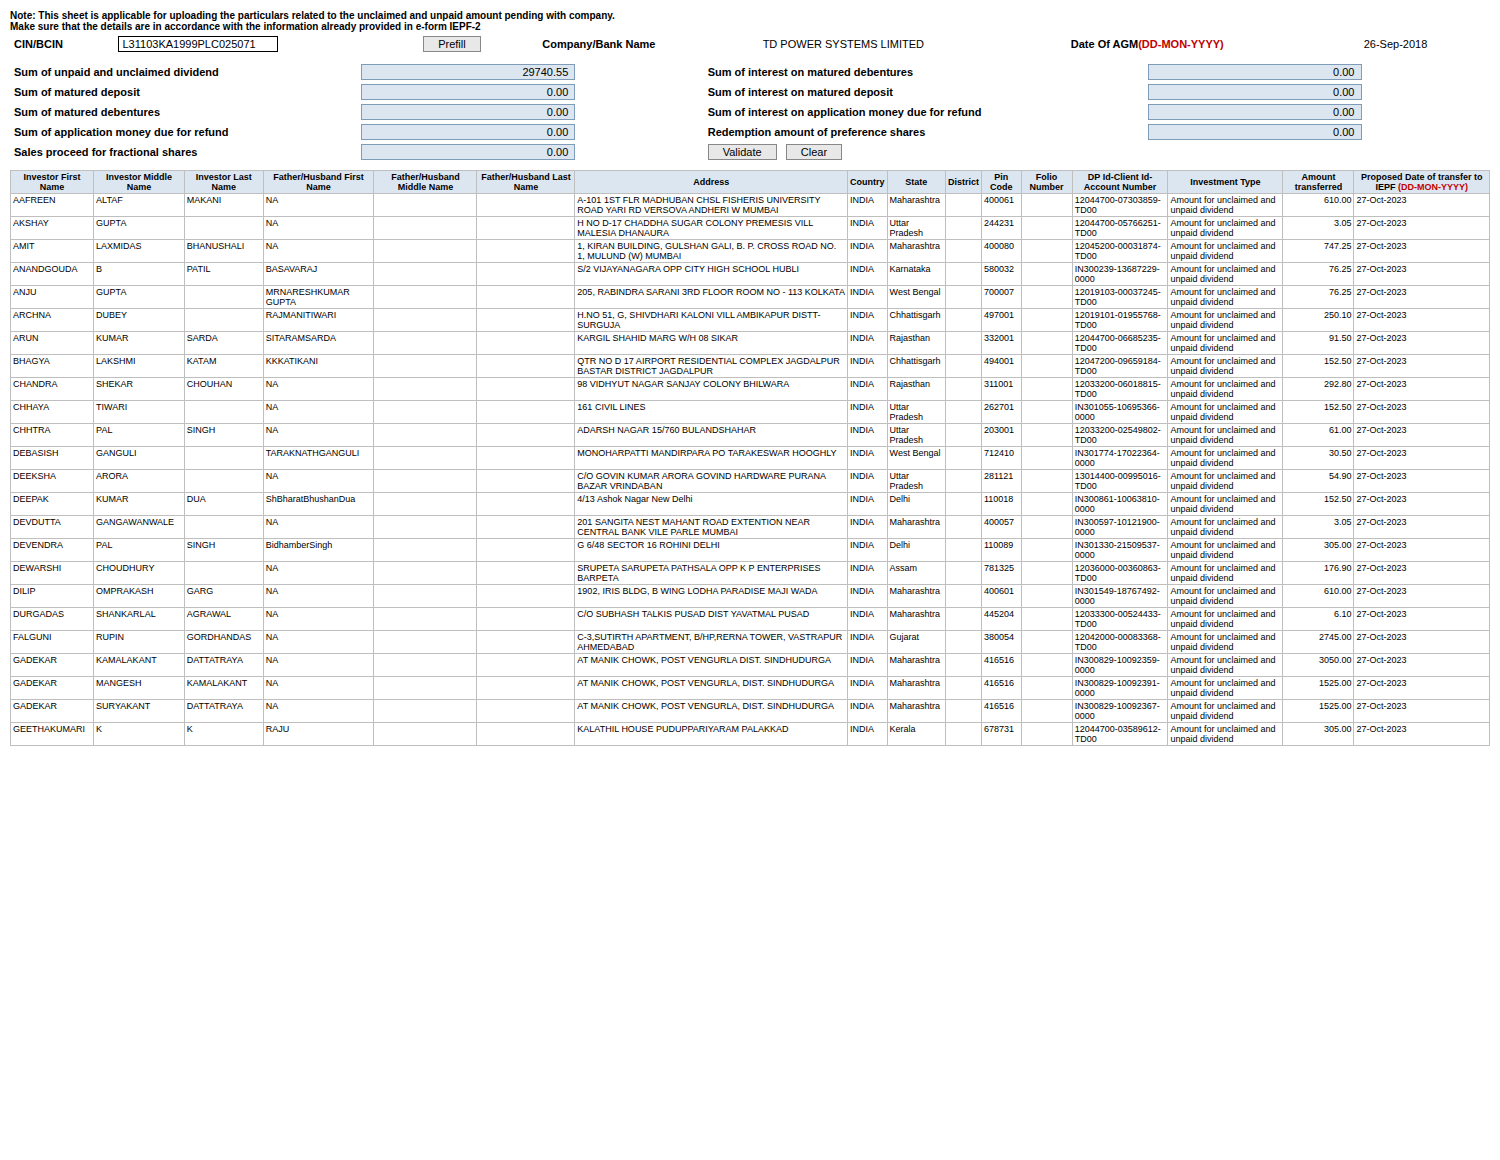Note: This sheet is applicable for uploading the particulars related to the unclaimed and unpaid amount pending with company.
Make sure that the details are in accordance with the information already provided in e-form IEPF-2
| CIN/BCIN | L31103KA1999PLC025071 | Prefill | Company/Bank Name | TD POWER SYSTEMS LIMITED | Date Of AGM (DD-MON-YYYY) | 26-Sep-2018 |
| Sum of unpaid and unclaimed dividend | 29740.55 | Sum of interest on matured debentures | 0.00 |
| Sum of matured deposit | 0.00 | Sum of interest on matured deposit | 0.00 |
| Sum of matured debentures | 0.00 | Sum of interest on application money due for refund | 0.00 |
| Sum of application money due for refund | 0.00 | Redemption amount of preference shares | 0.00 |
| Sales proceed for fractional shares | 0.00 | Validate Clear |
| Investor First Name | Investor Middle Name | Investor Last Name | Father/Husband First Name | Father/Husband Middle Name | Father/Husband Last Name | Address | Country | State | District | Pin Code | Folio Number | DP Id-Client Id-Account Number | Investment Type | Amount transferred | Proposed Date of transfer to IEPF (DD-MON-YYYY) |
| --- | --- | --- | --- | --- | --- | --- | --- | --- | --- | --- | --- | --- | --- | --- | --- |
| AAFREEN | ALTAF | MAKANI | NA | | | A-101 1ST FLR MADHUBAN CHSL FISHERIS UNIVERSITY ROAD YARI RD VERSOVA ANDHERI W MUMBAI | INDIA | Maharashtra | | 400061 | | 12044700-07303859-TD00 | Amount for unclaimed and unpaid dividend | 610.00 | 27-Oct-2023 |
| AKSHAY | GUPTA | | NA | | | H NO D-17 CHADDHA SUGAR COLONY PREMESIS VILL MALESIA DHANAURA | INDIA | Uttar Pradesh | | 244231 | | 12044700-05766251-TD00 | Amount for unclaimed and unpaid dividend | 3.05 | 27-Oct-2023 |
| AMIT | LAXMIDAS | BHANUSHALI | NA | | | 1, KIRAN BUILDING, GULSHAN GALI, B. P. CROSS ROAD NO. 1, MULUND (W) MUMBAI | INDIA | Maharashtra | | 400080 | | 12045200-00031874-TD00 | Amount for unclaimed and unpaid dividend | 747.25 | 27-Oct-2023 |
| ANANDGOUDA | B | PATIL | BASAVARAJ | | | S/2 VIJAYANAGARA OPP CITY HIGH SCHOOL HUBLI | INDIA | Karnataka | | 580032 | | IN300239-13687229-0000 | Amount for unclaimed and unpaid dividend | 76.25 | 27-Oct-2023 |
| ANJU | GUPTA | | MRNARESHKUMAR GUPTA | | | 205, RABINDRA SARANI 3RD FLOOR ROOM NO - 113 KOLKATA | INDIA | West Bengal | | 700007 | | 12019103-00037245-TD00 | Amount for unclaimed and unpaid dividend | 76.25 | 27-Oct-2023 |
| ARCHNA | DUBEY | | RAJMANITIWARI | | | H.NO 51, G, SHIVDHARI KALONI VILL AMBIKAPUR DISTT- SURGUJA | INDIA | Chhattisgarh | | 497001 | | 12019101-01955768-TD00 | Amount for unclaimed and unpaid dividend | 250.10 | 27-Oct-2023 |
| ARUN | KUMAR | SARDA | SITARAMSARDA | | | KARGIL SHAHID MARG W/H 08 SIKAR | INDIA | Rajasthan | | 332001 | | 12044700-06685235-TD00 | Amount for unclaimed and unpaid dividend | 91.50 | 27-Oct-2023 |
| BHAGYA | LAKSHMI | KATAM | KKKATIKANI | | | QTR NO D 17 AIRPORT RESIDENTIAL COMPLEX JAGDALPUR BASTAR DISTRICT JAGDALPUR | INDIA | Chhattisgarh | | 494001 | | 12047200-09659184-TD00 | Amount for unclaimed and unpaid dividend | 152.50 | 27-Oct-2023 |
| CHANDRA | SHEKAR | CHOUHAN | NA | | | 98 VIDHYUT NAGAR SANJAY COLONY BHILWARA | INDIA | Rajasthan | | 311001 | | 12033200-06018815-TD00 | Amount for unclaimed and unpaid dividend | 292.80 | 27-Oct-2023 |
| CHHAYA | TIWARI | | NA | | | 161 CIVIL LINES | INDIA | Uttar Pradesh | | 262701 | | IN301055-10695366-0000 | Amount for unclaimed and unpaid dividend | 152.50 | 27-Oct-2023 |
| CHHTRA | PAL | SINGH | NA | | | ADARSH NAGAR 15/760 BULANDSHAHAR | INDIA | Uttar Pradesh | | 203001 | | 12033200-02549802-TD00 | Amount for unclaimed and unpaid dividend | 61.00 | 27-Oct-2023 |
| DEBASISH | GANGULI | | TARAKNATHGANGULI | | | MONOHARPATTI MANDIRPARA PO TARAKESWAR HOOGHLY | INDIA | West Bengal | | 712410 | | IN301774-17022364-0000 | Amount for unclaimed and unpaid dividend | 30.50 | 27-Oct-2023 |
| DEEKSHA | ARORA | | NA | | | C/O GOVIN KUMAR ARORA GOVIND HARDWARE PURANA BAZAR VRINDABAN | INDIA | Uttar Pradesh | | 281121 | | 13014400-00995016-TD00 | Amount for unclaimed and unpaid dividend | 54.90 | 27-Oct-2023 |
| DEEPAK | KUMAR | DUA | ShBharatBhushanDua | | | 4/13 Ashok Nagar New Delhi | INDIA | Delhi | | 110018 | | IN300861-10063810-0000 | Amount for unclaimed and unpaid dividend | 152.50 | 27-Oct-2023 |
| DEVDUTTA | GANGAWANWALE | | NA | | | 201 SANGITA NEST MAHANT ROAD EXTENTION NEAR CENTRAL BANK VILE PARLE MUMBAI | INDIA | Maharashtra | | 400057 | | IN300597-10121900-0000 | Amount for unclaimed and unpaid dividend | 3.05 | 27-Oct-2023 |
| DEVENDRA | PAL | SINGH | BidhamberSingh | | | G 6/48 SECTOR 16 ROHINI DELHI | INDIA | Delhi | | 110089 | | IN301330-21509537-0000 | Amount for unclaimed and unpaid dividend | 305.00 | 27-Oct-2023 |
| DEWARSHI | CHOUDHURY | | NA | | | SRUPETA SARUPETA PATHSALA OPP K P ENTERPRISES BARPETA | INDIA | Assam | | 781325 | | 12036000-00360863-TD00 | Amount for unclaimed and unpaid dividend | 176.90 | 27-Oct-2023 |
| DILIP | OMPRAKASH | GARG | NA | | | 1902, IRIS BLDG, B WING LODHA PARADISE MAJI WADA | INDIA | Maharashtra | | 400601 | | IN301549-18767492-0000 | Amount for unclaimed and unpaid dividend | 610.00 | 27-Oct-2023 |
| DURGADAS | SHANKARLAL | AGRAWAL | NA | | | C/O SUBHASH TALKIS PUSAD DIST YAVATMAL PUSAD | INDIA | Maharashtra | | 445204 | | 12033300-00524433-TD00 | Amount for unclaimed and unpaid dividend | 6.10 | 27-Oct-2023 |
| FALGUNI | RUPIN | GORDHANDAS | NA | | | C-3,SUTIRTH APARTMENT, B/HP,RERNA TOWER, VASTRAPUR AHMEDABAD | INDIA | Gujarat | | 380054 | | 12042000-00083368-TD00 | Amount for unclaimed and unpaid dividend | 2745.00 | 27-Oct-2023 |
| GADEKAR | KAMALAKANT | DATTATRAYA | NA | | | AT MANIK CHOWK, POST VENGURLA DIST. SINDHUDURGA | INDIA | Maharashtra | | 416516 | | IN300829-10092359-0000 | Amount for unclaimed and unpaid dividend | 3050.00 | 27-Oct-2023 |
| GADEKAR | MANGESH | KAMALAKANT | NA | | | AT MANIK CHOWK, POST VENGURLA, DIST. SINDHUDURGA | INDIA | Maharashtra | | 416516 | | IN300829-10092391-0000 | Amount for unclaimed and unpaid dividend | 1525.00 | 27-Oct-2023 |
| GADEKAR | SURYAKANT | DATTATRAYA | NA | | | AT MANIK CHOWK, POST VENGURLA, DIST. SINDHUDURGA | INDIA | Maharashtra | | 416516 | | IN300829-10092367-0000 | Amount for unclaimed and unpaid dividend | 1525.00 | 27-Oct-2023 |
| GEETHAKUMARI | K | K | RAJU | | | KALATHIL HOUSE PUDUPPARIYARAM PALAKKAD | INDIA | Kerala | | 678731 | | 12044700-03589612-TD00 | Amount for unclaimed and unpaid dividend | 305.00 | 27-Oct-2023 |